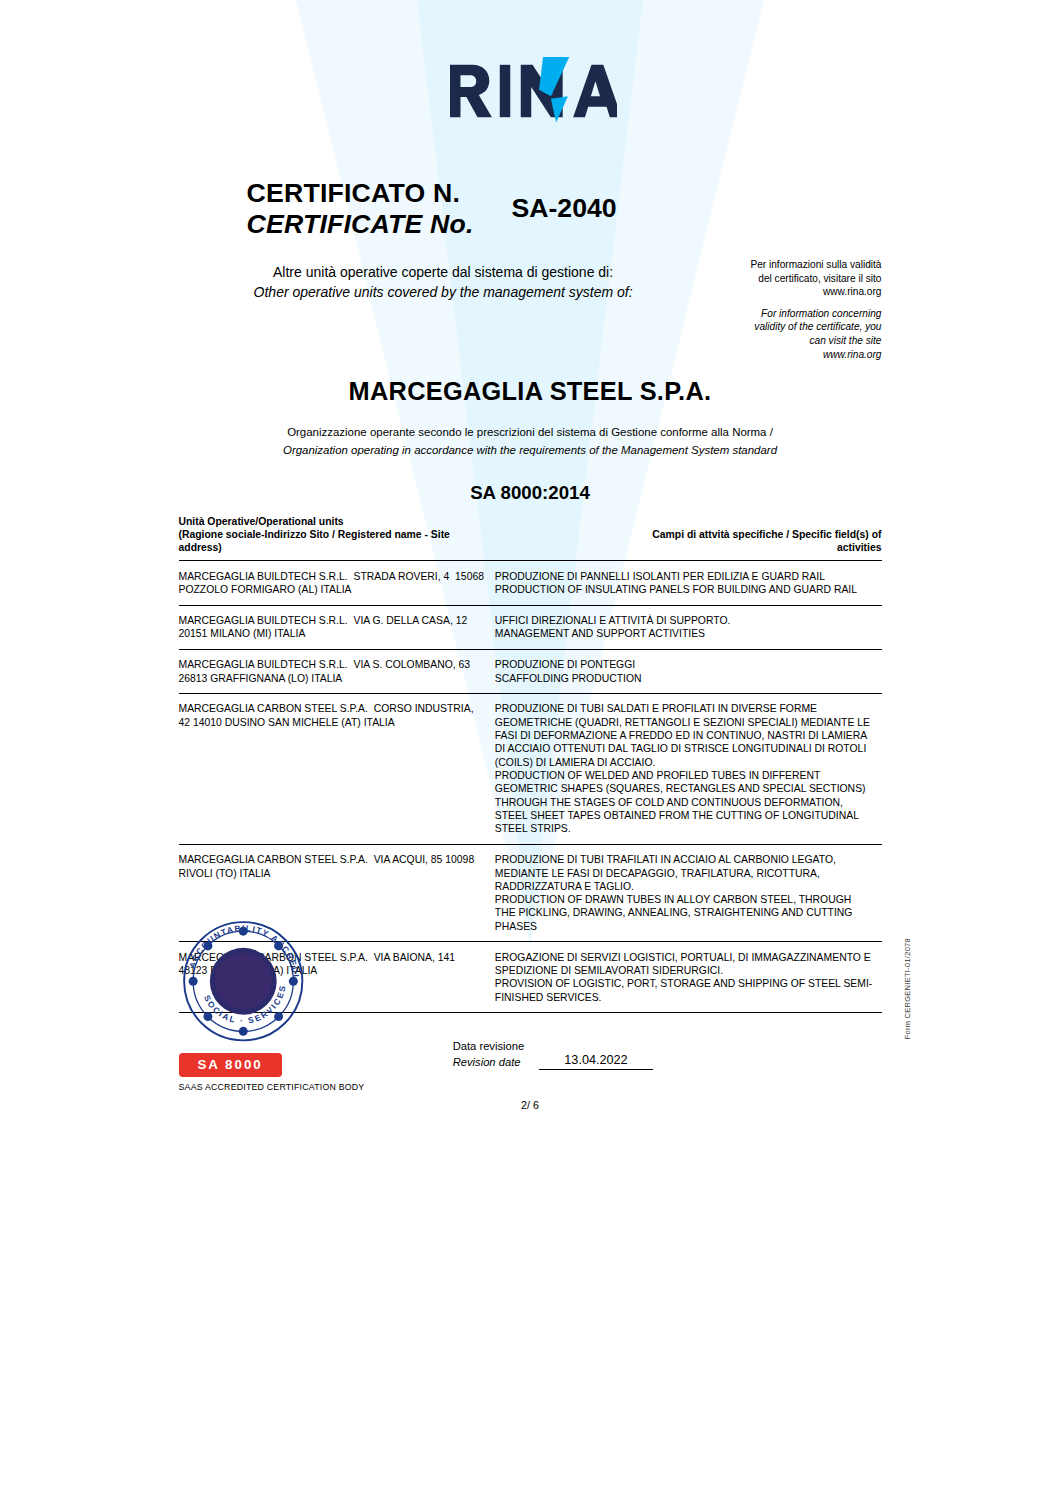CERTIFICATO N.
CERTIFICATE No.
SA-2040
Altre unità operative coperte dal sistema di gestione di:
Other operative units covered by the management system of:
Per informazioni sulla validità
del certificato, visitare il sito
www.rina.org For information concerning
validity of the certificate, you
can visit the site
www.rina.org
MARCEGAGLIA STEEL S.P.A.
Organizzazione operante secondo le prescrizioni del sistema di Gestione conforme alla Norma /
Organization operating in accordance with the requirements of the Management System standard
SA 8000:2014
| Unità Operative/Operational units (Ragione sociale-Indirizzo Sito / Registered name - Site address) | Campi di attvità specifiche / Specific field(s) of activities |
| --- | --- |
| MARCEGAGLIA BUILDTECH S.R.L. STRADA ROVERI, 4 15068 POZZOLO FORMIGARO (AL) ITALIA | PRODUZIONE DI PANNELLI ISOLANTI PER EDILIZIA E GUARD RAIL PRODUCTION OF INSULATING PANELS FOR BUILDING AND GUARD RAIL |
| MARCEGAGLIA BUILDTECH S.R.L. VIA G. DELLA CASA, 12 20151 MILANO (MI) ITALIA | UFFICI DIREZIONALI E ATTIVITÀ DI SUPPORTO. MANAGEMENT AND SUPPORT ACTIVITIES |
| MARCEGAGLIA BUILDTECH S.R.L. VIA S. COLOMBANO, 63 26813 GRAFFIGNANA (LO) ITALIA | PRODUZIONE DI PONTEGGI SCAFFOLDING PRODUCTION |
| MARCEGAGLIA CARBON STEEL S.P.A. CORSO INDUSTRIA, 42 14010 DUSINO SAN MICHELE (AT) ITALIA | PRODUZIONE DI TUBI SALDATI E PROFILATI IN DIVERSE FORME GEOMETRICHE (QUADRI, RETTANGOLI E SEZIONI SPECIALI) MEDIANTE LE FASI DI DEFORMAZIONE A FREDDO ED IN CONTINUO, NASTRI DI LAMIERA DI ACCIAIO OTTENUTI DAL TAGLIO DI STRISCE LONGITUDINALI DI ROTOLI (COILS) DI LAMIERA DI ACCIAIO. PRODUCTION OF WELDED AND PROFILED TUBES IN DIFFERENT GEOMETRIC SHAPES (SQUARES, RECTANGLES AND SPECIAL SECTIONS) THROUGH THE STAGES OF COLD AND CONTINUOUS DEFORMATION, STEEL SHEET TAPES OBTAINED FROM THE CUTTING OF LONGITUDINAL STEEL STRIPS. |
| MARCEGAGLIA CARBON STEEL S.P.A. VIA ACQUI, 85 10098 RIVOLI (TO) ITALIA | PRODUZIONE DI TUBI TRAFILATI IN ACCIAIO AL CARBONIO LEGATO, MEDIANTE LE FASI DI DECAPAGGIO, TRAFILATURA, RICOTTURA, RADDRIZZATURA E TAGLIO. PRODUCTION OF DRAWN TUBES IN ALLOY CARBON STEEL, THROUGH THE PICKLING, DRAWING, ANNEALING, STRAIGHTENING AND CUTTING PHASES |
| MARCEGAGLIA CARBON STEEL S.P.A. VIA BAIONA, 141 48123 RAVENNA (RA) ITALIA | EROGAZIONE DI SERVIZI LOGISTICI, PORTUALI, DI IMMAGAZZINAMENTO E SPEDIZIONE DI SEMILAVORATI SIDERURGICI. PROVISION OF LOGISTIC, PORT, STORAGE AND SHIPPING OF STEEL SEMI-FINISHED SERVICES. |
Form CERGENIETI-01/2078
ACCOUNTABILITY ACCREDITATION SOCIAL · SERVICES
SA 8000
SAAS ACCREDITED CERTIFICATION BODY
Data revisione
Revision date
13.04.2022
2/ 6